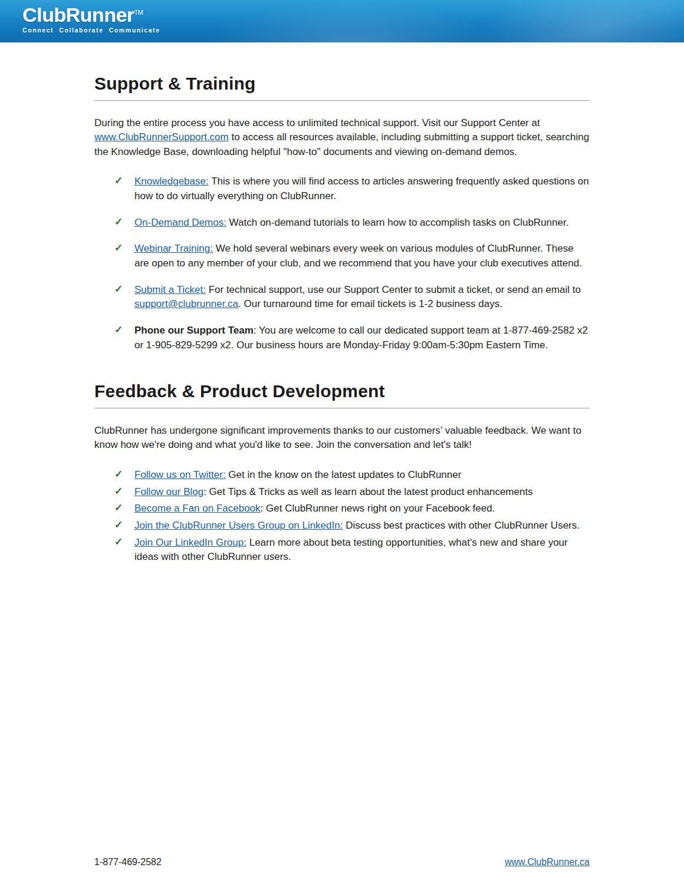ClubRunnerTM
Connect Collaborate Communicate
Support & Training
During the entire process you have access to unlimited technical support. Visit our Support Center at www.ClubRunnerSupport.com to access all resources available, including submitting a support ticket, searching the Knowledge Base, downloading helpful "how-to" documents and viewing on-demand demos.
Knowledgebase: This is where you will find access to articles answering frequently asked questions on how to do virtually everything on ClubRunner.
On-Demand Demos: Watch on-demand tutorials to learn how to accomplish tasks on ClubRunner.
Webinar Training: We hold several webinars every week on various modules of ClubRunner. These are open to any member of your club, and we recommend that you have your club executives attend.
Submit a Ticket: For technical support, use our Support Center to submit a ticket, or send an email to support@clubrunner.ca. Our turnaround time for email tickets is 1-2 business days.
Phone our Support Team: You are welcome to call our dedicated support team at 1-877-469-2582 x2 or 1-905-829-5299 x2. Our business hours are Monday-Friday 9:00am-5:30pm Eastern Time.
Feedback & Product Development
ClubRunner has undergone significant improvements thanks to our customers’ valuable feedback. We want to know how we're doing and what you'd like to see. Join the conversation and let's talk!
Follow us on Twitter: Get in the know on the latest updates to ClubRunner
Follow our Blog: Get Tips & Tricks as well as learn about the latest product enhancements
Become a Fan on Facebook: Get ClubRunner news right on your Facebook feed.
Join the ClubRunner Users Group on LinkedIn: Discuss best practices with other ClubRunner Users.
Join Our LinkedIn Group: Learn more about beta testing opportunities, what's new and share your ideas with other ClubRunner users.
1-877-469-2582
www.ClubRunner.ca